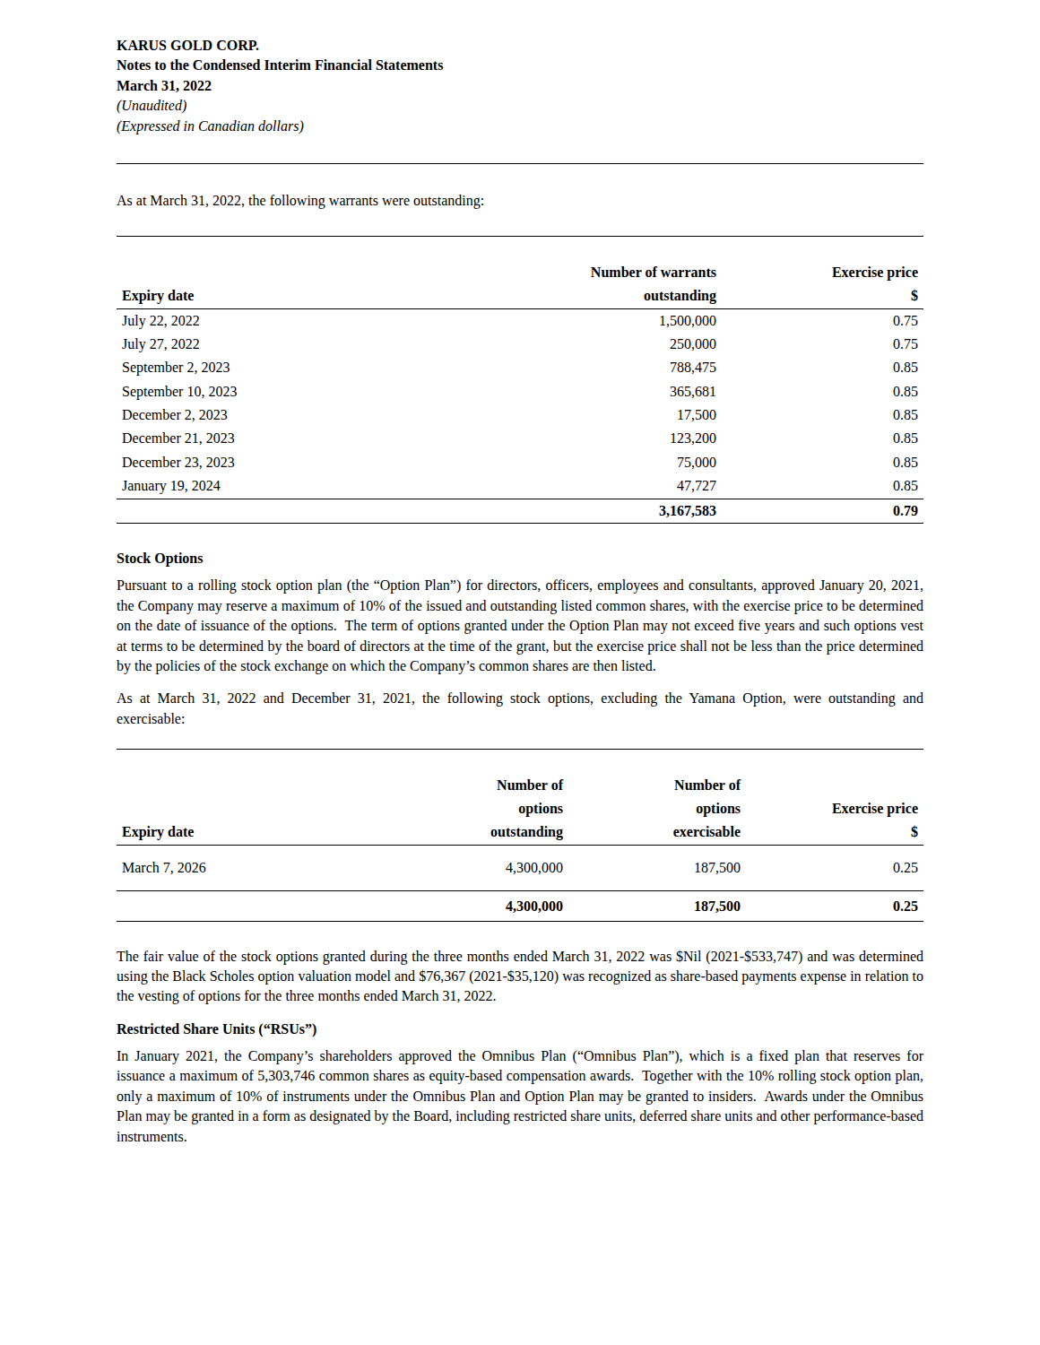KARUS GOLD CORP.
Notes to the Condensed Interim Financial Statements
March 31, 2022
(Unaudited)
(Expressed in Canadian dollars)
As at March 31, 2022, the following warrants were outstanding:
| | Number of warrants | Exercise price |
| --- | --- | --- |
| Expiry date | outstanding | $ |
| July 22, 2022 | 1,500,000 | 0.75 |
| July 27, 2022 | 250,000 | 0.75 |
| September 2, 2023 | 788,475 | 0.85 |
| September 10, 2023 | 365,681 | 0.85 |
| December 2, 2023 | 17,500 | 0.85 |
| December 21, 2023 | 123,200 | 0.85 |
| December 23, 2023 | 75,000 | 0.85 |
| January 19, 2024 | 47,727 | 0.85 |
| | 3,167,583 | 0.79 |
Stock Options
Pursuant to a rolling stock option plan (the “Option Plan”) for directors, officers, employees and consultants, approved January 20, 2021, the Company may reserve a maximum of 10% of the issued and outstanding listed common shares, with the exercise price to be determined on the date of issuance of the options. The term of options granted under the Option Plan may not exceed five years and such options vest at terms to be determined by the board of directors at the time of the grant, but the exercise price shall not be less than the price determined by the policies of the stock exchange on which the Company’s common shares are then listed.
As at March 31, 2022 and December 31, 2021, the following stock options, excluding the Yamana Option, were outstanding and exercisable:
| | Number of | Number of | |
| --- | --- | --- | --- |
| | options | options | Exercise price |
| Expiry date | outstanding | exercisable | $ |
| March 7, 2026 | 4,300,000 | 187,500 | 0.25 |
| | 4,300,000 | 187,500 | 0.25 |
The fair value of the stock options granted during the three months ended March 31, 2022 was $Nil (2021-$533,747) and was determined using the Black Scholes option valuation model and $76,367 (2021-$35,120) was recognized as share-based payments expense in relation to the vesting of options for the three months ended March 31, 2022.
Restricted Share Units (“RSUs”)
In January 2021, the Company’s shareholders approved the Omnibus Plan (“Omnibus Plan”), which is a fixed plan that reserves for issuance a maximum of 5,303,746 common shares as equity-based compensation awards. Together with the 10% rolling stock option plan, only a maximum of 10% of instruments under the Omnibus Plan and Option Plan may be granted to insiders. Awards under the Omnibus Plan may be granted in a form as designated by the Board, including restricted share units, deferred share units and other performance-based instruments.